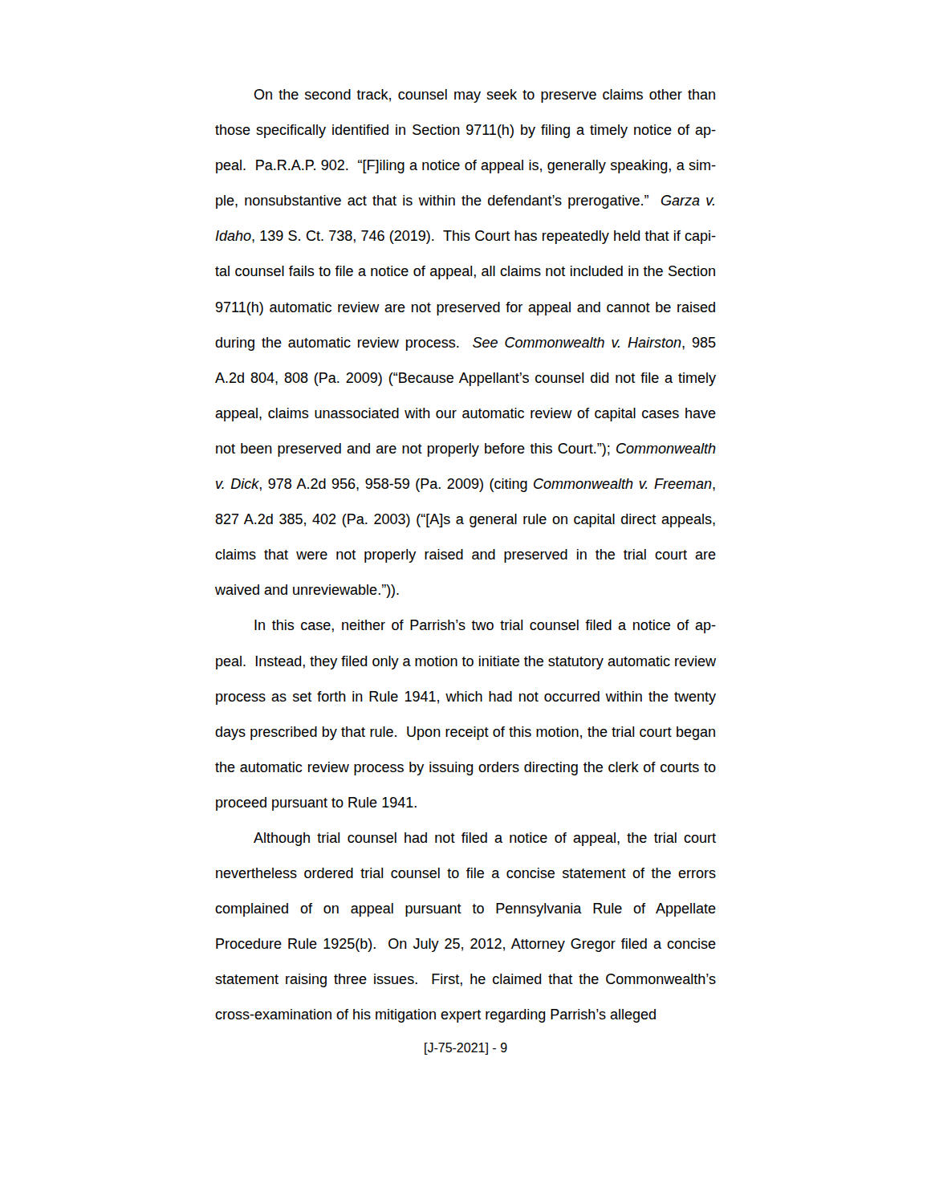On the second track, counsel may seek to preserve claims other than those specifically identified in Section 9711(h) by filing a timely notice of appeal. Pa.R.A.P. 902. “[F]iling a notice of appeal is, generally speaking, a simple, nonsubstantive act that is within the defendant’s prerogative.” Garza v. Idaho, 139 S. Ct. 738, 746 (2019). This Court has repeatedly held that if capital counsel fails to file a notice of appeal, all claims not included in the Section 9711(h) automatic review are not preserved for appeal and cannot be raised during the automatic review process. See Commonwealth v. Hairston, 985 A.2d 804, 808 (Pa. 2009) (“Because Appellant’s counsel did not file a timely appeal, claims unassociated with our automatic review of capital cases have not been preserved and are not properly before this Court.”); Commonwealth v. Dick, 978 A.2d 956, 958-59 (Pa. 2009) (citing Commonwealth v. Freeman, 827 A.2d 385, 402 (Pa. 2003) (“[A]s a general rule on capital direct appeals, claims that were not properly raised and preserved in the trial court are waived and unreviewable.”)).
In this case, neither of Parrish’s two trial counsel filed a notice of appeal. Instead, they filed only a motion to initiate the statutory automatic review process as set forth in Rule 1941, which had not occurred within the twenty days prescribed by that rule. Upon receipt of this motion, the trial court began the automatic review process by issuing orders directing the clerk of courts to proceed pursuant to Rule 1941.
Although trial counsel had not filed a notice of appeal, the trial court nevertheless ordered trial counsel to file a concise statement of the errors complained of on appeal pursuant to Pennsylvania Rule of Appellate Procedure Rule 1925(b). On July 25, 2012, Attorney Gregor filed a concise statement raising three issues. First, he claimed that the Commonwealth’s cross-examination of his mitigation expert regarding Parrish’s alleged
[J-75-2021] - 9